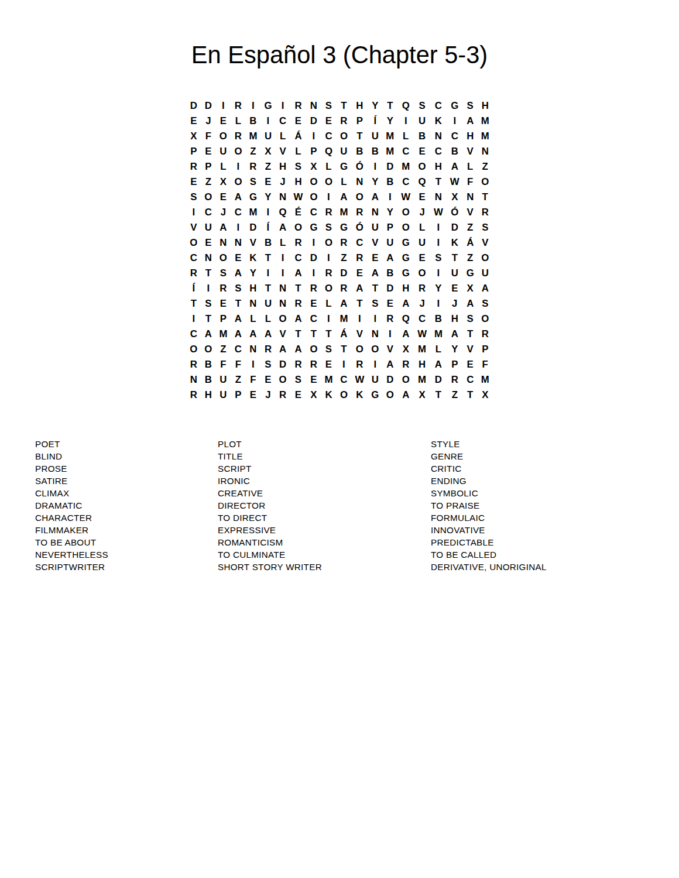En Español 3 (Chapter 5-3)
| D | D | I | R | I | G | I | R | N | S | T | H | Y | T | Q | S | C | G | S | H |
| E | J | E | L | B | I | C | E | D | E | R | P | Í | Y | I | U | K | I | A | M |
| X | F | O | R | M | U | L | Á | I | C | O | T | U | M | L | B | N | C | H | M |
| P | E | U | O | Z | X | V | L | P | Q | U | B | B | M | C | E | C | B | V | N |
| R | P | L | I | R | Z | H | S | X | L | G | Ó | I | D | M | O | H | A | L | Z |
| E | Z | X | O | S | E | J | H | O | O | L | N | Y | B | C | Q | T | W | F | O |
| S | O | E | A | G | Y | N | W | O | I | A | O | A | I | W | E | N | X | N | T |
| I | C | J | C | M | I | Q | É | C | R | M | R | N | Y | O | J | W | Ó | V | R |
| V | U | A | I | D | Í | A | O | G | S | G | Ó | U | P | O | L | I | D | Z | S |
| O | E | N | N | V | B | L | R | I | O | R | C | V | U | G | U | I | K | Á | V |
| C | N | O | E | K | T | I | C | D | I | Z | R | E | A | G | E | S | T | Z | O |
| R | T | S | A | Y | I | I | A | I | R | D | E | A | B | G | O | I | U | G | U |
| Í | I | R | S | H | T | N | T | R | O | R | A | T | D | H | R | Y | E | X | A |
| T | S | E | T | N | U | N | R | E | L | A | T | S | E | A | J | I | J | A | S |
| I | T | P | A | L | L | O | A | C | I | M | I | I | R | Q | C | B | H | S | O |
| C | A | M | A | A | A | V | T | T | T | Á | V | N | I | A | W | M | A | T | R |
| O | O | Z | C | N | R | A | A | O | S | T | O | O | V | X | M | L | Y | V | P |
| R | B | F | F | I | S | D | R | R | E | I | R | I | A | R | H | A | P | E | F |
| N | B | U | Z | F | E | O | S | E | M | C | W | U | D | O | M | D | R | C | M |
| R | H | U | P | E | J | R | E | X | K | O | K | G | O | A | X | T | Z | T | X |
| POET | PLOT | STYLE |
| BLIND | TITLE | GENRE |
| PROSE | SCRIPT | CRITIC |
| SATIRE | IRONIC | ENDING |
| CLIMAX | CREATIVE | SYMBOLIC |
| DRAMATIC | DIRECTOR | TO PRAISE |
| CHARACTER | TO DIRECT | FORMULAIC |
| FILMMAKER | EXPRESSIVE | INNOVATIVE |
| TO BE ABOUT | ROMANTICISM | PREDICTABLE |
| NEVERTHELESS | TO CULMINATE | TO BE CALLED |
| SCRIPTWRITER | SHORT STORY WRITER | DERIVATIVE, UNORIGINAL |